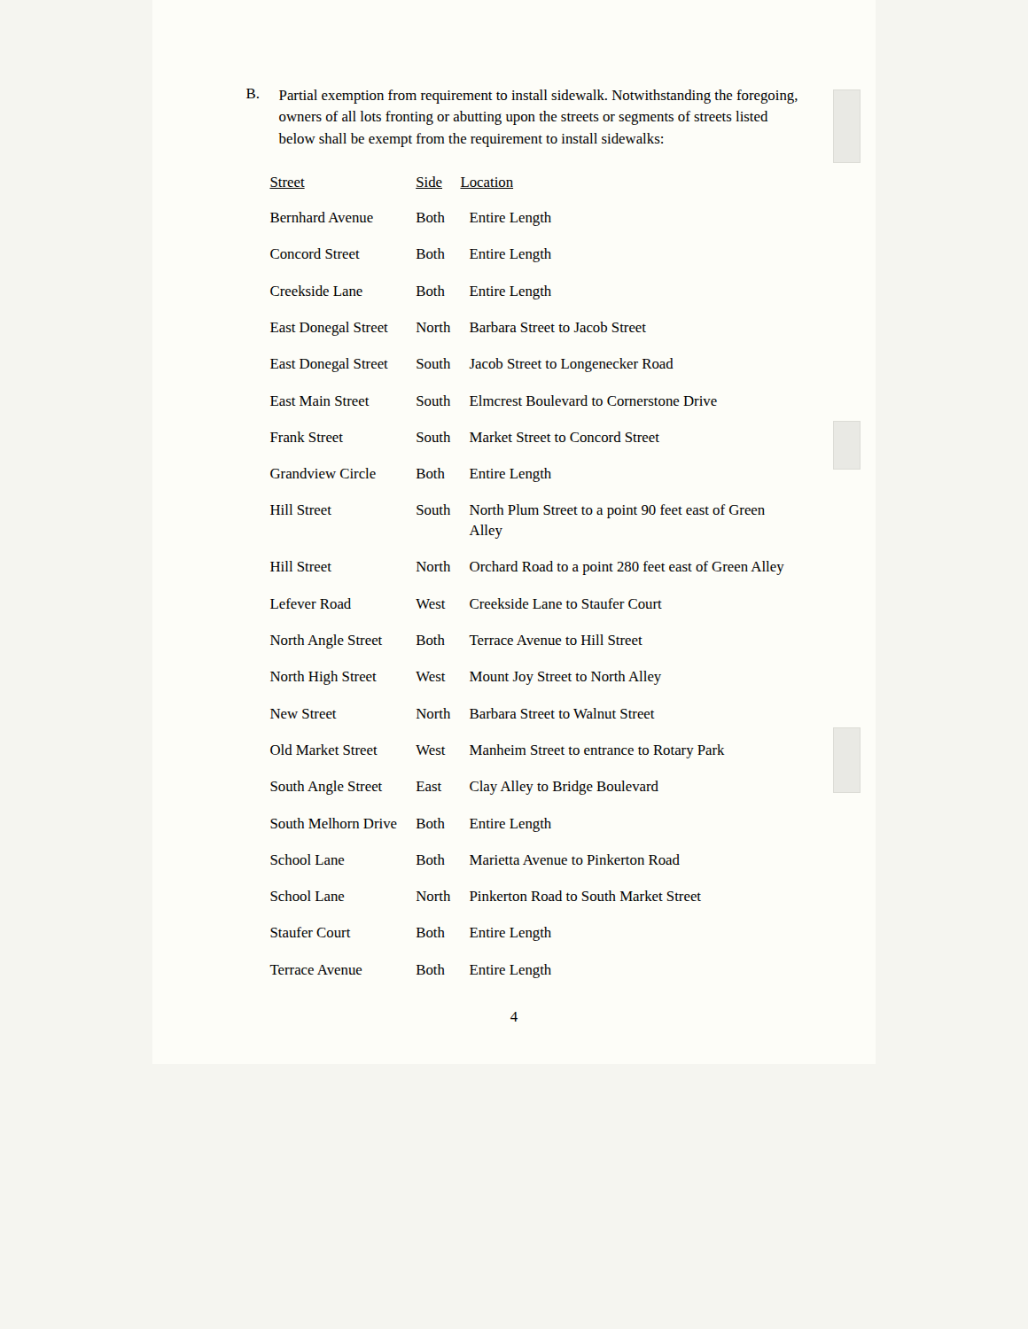B.
Partial exemption from requirement to install sidewalk. Notwithstanding the foregoing, owners of all lots fronting or abutting upon the streets or segments of streets listed below shall be exempt from the requirement to install sidewalks:
| Street | Side | Location |
| --- | --- | --- |
| Bernhard Avenue | Both | Entire Length |
| Concord Street | Both | Entire Length |
| Creekside Lane | Both | Entire Length |
| East Donegal Street | North | Barbara Street to Jacob Street |
| East Donegal Street | South | Jacob Street to Longenecker Road |
| East Main Street | South | Elmcrest Boulevard to Cornerstone Drive |
| Frank Street | South | Market Street to Concord Street |
| Grandview Circle | Both | Entire Length |
| Hill Street | South | North Plum Street to a point 90 feet east of Green Alley |
| Hill Street | North | Orchard Road to a point 280 feet east of Green Alley |
| Lefever Road | West | Creekside Lane to Staufer Court |
| North Angle Street | Both | Terrace Avenue to Hill Street |
| North High Street | West | Mount Joy Street to North Alley |
| New Street | North | Barbara Street to Walnut Street |
| Old Market Street | West | Manheim Street to entrance to Rotary Park |
| South Angle Street | East | Clay Alley to Bridge Boulevard |
| South Melhorn Drive | Both | Entire Length |
| School Lane | Both | Marietta Avenue to Pinkerton Road |
| School Lane | North | Pinkerton Road to South Market Street |
| Staufer Court | Both | Entire Length |
| Terrace Avenue | Both | Entire Length |
4